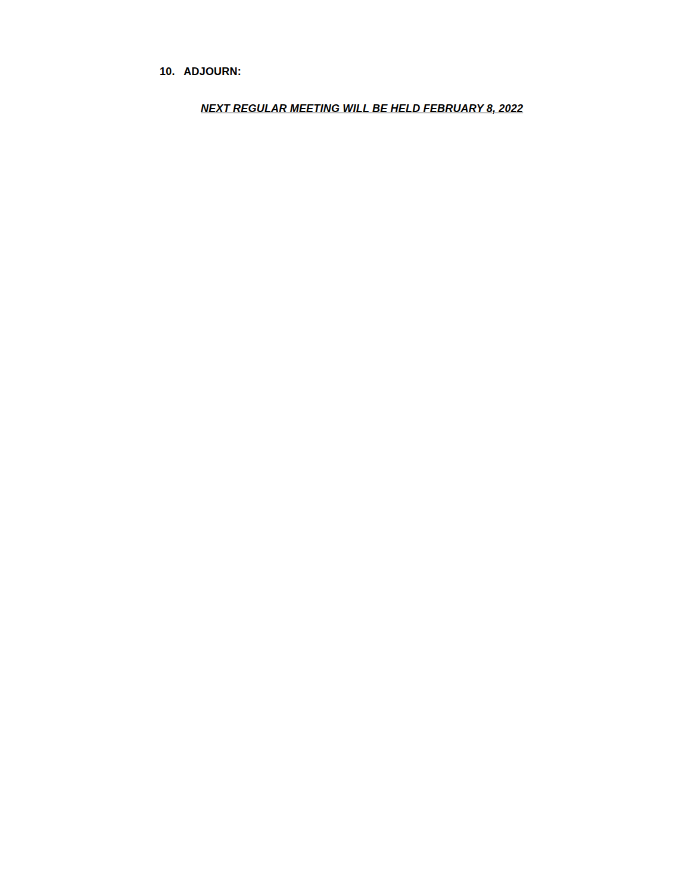10. ADJOURN:
NEXT REGULAR MEETING WILL BE HELD FEBRUARY 8, 2022